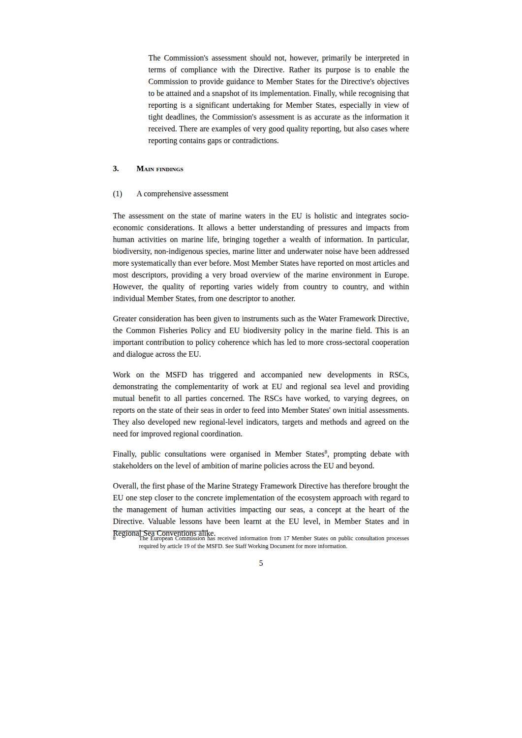The Commission's assessment should not, however, primarily be interpreted in terms of compliance with the Directive. Rather its purpose is to enable the Commission to provide guidance to Member States for the Directive's objectives to be attained and a snapshot of its implementation. Finally, while recognising that reporting is a significant undertaking for Member States, especially in view of tight deadlines, the Commission's assessment is as accurate as the information it received. There are examples of very good quality reporting, but also cases where reporting contains gaps or contradictions.
3. Main findings
(1) A comprehensive assessment
The assessment on the state of marine waters in the EU is holistic and integrates socio-economic considerations. It allows a better understanding of pressures and impacts from human activities on marine life, bringing together a wealth of information. In particular, biodiversity, non-indigenous species, marine litter and underwater noise have been addressed more systematically than ever before. Most Member States have reported on most articles and most descriptors, providing a very broad overview of the marine environment in Europe. However, the quality of reporting varies widely from country to country, and within individual Member States, from one descriptor to another.
Greater consideration has been given to instruments such as the Water Framework Directive, the Common Fisheries Policy and EU biodiversity policy in the marine field. This is an important contribution to policy coherence which has led to more cross-sectoral cooperation and dialogue across the EU.
Work on the MSFD has triggered and accompanied new developments in RSCs, demonstrating the complementarity of work at EU and regional sea level and providing mutual benefit to all parties concerned. The RSCs have worked, to varying degrees, on reports on the state of their seas in order to feed into Member States' own initial assessments. They also developed new regional-level indicators, targets and methods and agreed on the need for improved regional coordination.
Finally, public consultations were organised in Member States8, prompting debate with stakeholders on the level of ambition of marine policies across the EU and beyond.
Overall, the first phase of the Marine Strategy Framework Directive has therefore brought the EU one step closer to the concrete implementation of the ecosystem approach with regard to the management of human activities impacting our seas, a concept at the heart of the Directive. Valuable lessons have been learnt at the EU level, in Member States and in Regional Sea Conventions alike.
8 The European Commission has received information from 17 Member States on public consultation processes required by article 19 of the MSFD. See Staff Working Document for more information.
5